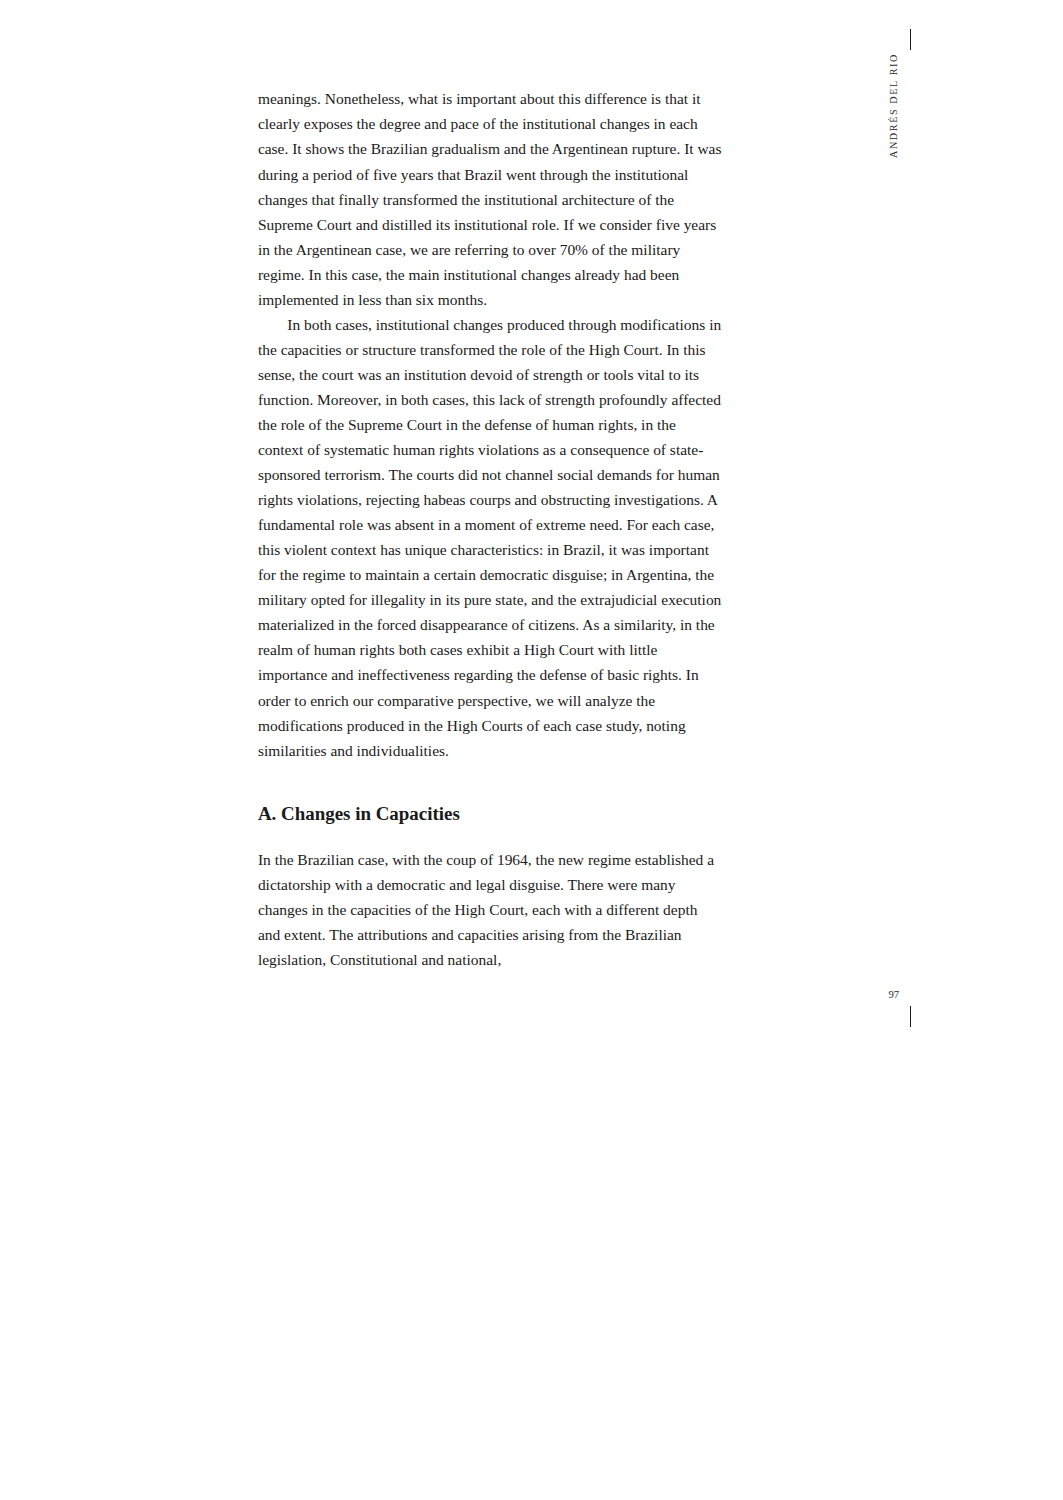Andrés del Rio
meanings. Nonetheless, what is important about this difference is that it clearly exposes the degree and pace of the institutional changes in each case. It shows the Brazilian gradualism and the Argentinean rupture. It was during a period of five years that Brazil went through the institutional changes that finally transformed the institutional architecture of the Supreme Court and distilled its institutional role. If we consider five years in the Argentinean case, we are referring to over 70% of the military regime. In this case, the main institutional changes already had been implemented in less than six months.
In both cases, institutional changes produced through modifications in the capacities or structure transformed the role of the High Court. In this sense, the court was an institution devoid of strength or tools vital to its function. Moreover, in both cases, this lack of strength profoundly affected the role of the Supreme Court in the defense of human rights, in the context of systematic human rights violations as a consequence of state-sponsored terrorism. The courts did not channel social demands for human rights violations, rejecting habeas courps and obstructing investigations. A fundamental role was absent in a moment of extreme need. For each case, this violent context has unique characteristics: in Brazil, it was important for the regime to maintain a certain democratic disguise; in Argentina, the military opted for illegality in its pure state, and the extrajudicial execution materialized in the forced disappearance of citizens. As a similarity, in the realm of human rights both cases exhibit a High Court with little importance and ineffectiveness regarding the defense of basic rights. In order to enrich our comparative perspective, we will analyze the modifications produced in the High Courts of each case study, noting similarities and individualities.
A. Changes in Capacities
In the Brazilian case, with the coup of 1964, the new regime established a dictatorship with a democratic and legal disguise. There were many changes in the capacities of the High Court, each with a different depth and extent. The attributions and capacities arising from the Brazilian legislation, Constitutional and national,
97